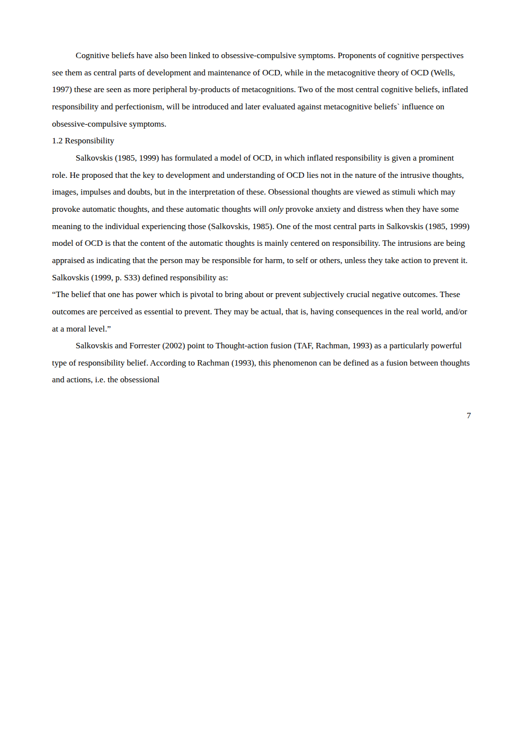Cognitive beliefs have also been linked to obsessive-compulsive symptoms. Proponents of cognitive perspectives see them as central parts of development and maintenance of OCD, while in the metacognitive theory of OCD (Wells, 1997) these are seen as more peripheral by-products of metacognitions. Two of the most central cognitive beliefs, inflated responsibility and perfectionism, will be introduced and later evaluated against metacognitive beliefs` influence on obsessive-compulsive symptoms.
1.2 Responsibility
Salkovskis (1985, 1999) has formulated a model of OCD, in which inflated responsibility is given a prominent role. He proposed that the key to development and understanding of OCD lies not in the nature of the intrusive thoughts, images, impulses and doubts, but in the interpretation of these. Obsessional thoughts are viewed as stimuli which may provoke automatic thoughts, and these automatic thoughts will only provoke anxiety and distress when they have some meaning to the individual experiencing those (Salkovskis, 1985). One of the most central parts in Salkovskis (1985, 1999) model of OCD is that the content of the automatic thoughts is mainly centered on responsibility. The intrusions are being appraised as indicating that the person may be responsible for harm, to self or others, unless they take action to prevent it. Salkovskis (1999, p. S33) defined responsibility as:
“The belief that one has power which is pivotal to bring about or prevent subjectively crucial negative outcomes. These outcomes are perceived as essential to prevent. They may be actual, that is, having consequences in the real world, and/or at a moral level.”
Salkovskis and Forrester (2002) point to Thought-action fusion (TAF, Rachman, 1993) as a particularly powerful type of responsibility belief. According to Rachman (1993), this phenomenon can be defined as a fusion between thoughts and actions, i.e. the obsessional
7